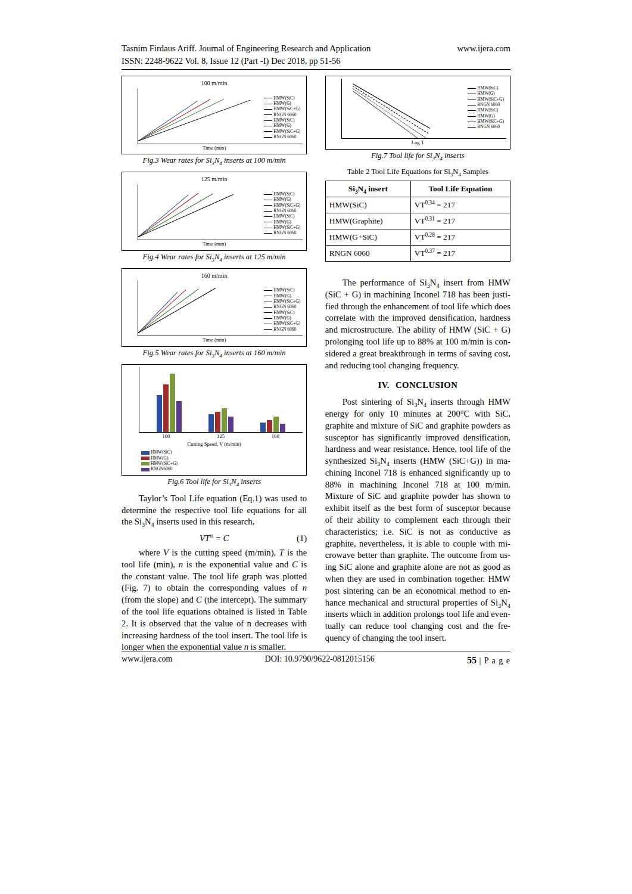Tasnim Firdaus Ariff. Journal of Engineering Research and Application
www.ijera.com
ISSN: 2248-9622 Vol. 8, Issue 12 (Part -I) Dec 2018, pp 51-56
100 m/min
Flank Wear (mm)
HMW(SiC)
HMW(G)
HMW(SiC+G)
RNGN 6060
HMW(SiC)
HMW(G)
HMW(SiC+G)
RNGN 6060
Time (min)
Fig.3 Wear rates for Si3N4 inserts at 100 m/min
125 m/min
Flank Wear (mm)
HMW(SiC)
HMW(G)
HMW(SiC+G)
RNGN 6060
HMW(SiC)
HMW(G)
HMW(SiC+G)
RNGN 6060
Time (min)
Fig.4 Wear rates for Si3N4 inserts at 125 m/min
160 m/min
Flank Wear (mm)
HMW(SiC)
HMW(G)
HMW(SiC+G)
RNGN 6060
HMW(SiC)
HMW(G)
HMW(SiC+G)
RNGN 6060
Time (min)
Fig.5 Wear rates for Si3N4 inserts at 160 m/min
100
125
160
Cutting Speed, V (m/min)
HMW(SiC)
HMW(G)
HMW(SiC+G)
RNGN6060
Fig.6 Tool life for Si3N4 inserts
Taylor’s Tool Life equation (Eq.1) was used to determine the respective tool life equations for all the Si3N4 inserts used in this research,
VTn = C(1)
where V is the cutting speed (m/min), T is the tool life (min), n is the exponential value and C is the constant value. The tool life graph was plotted (Fig. 7) to obtain the corresponding values of n (from the slope) and C (the intercept). The summary of the tool life equations obtained is listed in Table 2. It is observed that the value of n decreases with increasing hardness of the tool insert. The tool life is longer when the exponential value n is smaller.
Log V
HMW(SiC)
HMW(G)
HMW(SiC+G)
RNGN 6060
HMW(SiC)
HMW(G)
HMW(SiC+G)
RNGN 6060
Log T
Fig.7 Tool life for Si3N4 inserts
Table 2 Tool Life Equations for Si3N4 Samples
| Si 3 N 4 insert | Tool Life Equation |
| --- | --- |
| HMW(SiC) | VT 0.34 = 217 |
| HMW(Graphite) | VT 0.31 = 217 |
| HMW(G+SiC) | VT 0.28 = 217 |
| RNGN 6060 | VT 0.37 = 217 |
The performance of Si3N4 insert from HMW (SiC + G) in machining Inconel 718 has been justified through the enhancement of tool life which does correlate with the improved densification, hardness and microstructure. The ability of HMW (SiC + G) prolonging tool life up to 88% at 100 m/min is considered a great breakthrough in terms of saving cost, and reducing tool changing frequency.
IV. Conclusion
Post sintering of Si3N4 inserts through HMW energy for only 10 minutes at 200°C with SiC, graphite and mixture of SiC and graphite powders as susceptor has significantly improved densification, hardness and wear resistance. Hence, tool life of the synthesized Si3N4 inserts (HMW (SiC+G)) in machining Inconel 718 is enhanced significantly up to 88% in machining Inconel 718 at 100 m/min. Mixture of SiC and graphite powder has shown to exhibit itself as the best form of susceptor because of their ability to complement each through their characteristics; i.e. SiC is not as conductive as graphite, nevertheless, it is able to couple with microwave better than graphite. The outcome from using SiC alone and graphite alone are not as good as when they are used in combination together. HMW post sintering can be an economical method to enhance mechanical and structural properties of Si3N4 inserts which in addition prolongs tool life and eventually can reduce tool changing cost and the frequency of changing the tool insert.
www.ijera.com
DOI: 10.9790/9622-0812015156
55 | P a g e